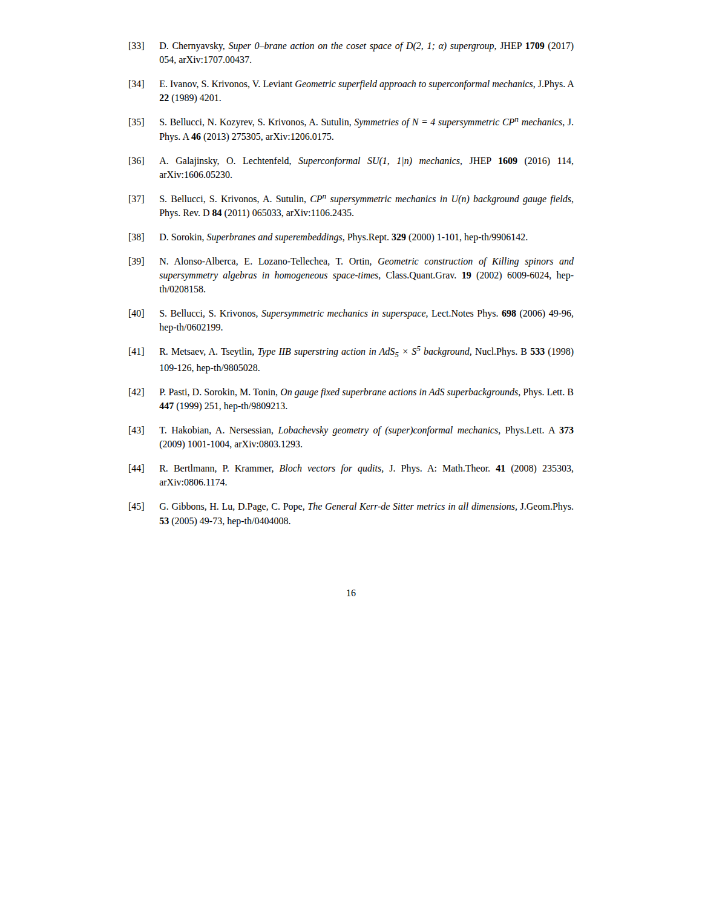D. Chernyavsky, Super 0–brane action on the coset space of D(2, 1; α) supergroup, JHEP 1709 (2017) 054, arXiv:1707.00437.
E. Ivanov, S. Krivonos, V. Leviant Geometric superfield approach to superconformal mechanics, J.Phys. A 22 (1989) 4201.
S. Bellucci, N. Kozyrev, S. Krivonos, A. Sutulin, Symmetries of N = 4 supersymmetric CPn mechanics, J. Phys. A 46 (2013) 275305, arXiv:1206.0175.
A. Galajinsky, O. Lechtenfeld, Superconformal SU(1, 1|n) mechanics, JHEP 1609 (2016) 114, arXiv:1606.05230.
S. Bellucci, S. Krivonos, A. Sutulin, CPn supersymmetric mechanics in U(n) background gauge fields, Phys. Rev. D 84 (2011) 065033, arXiv:1106.2435.
D. Sorokin, Superbranes and superembeddings, Phys.Rept. 329 (2000) 1-101, hep-th/9906142.
N. Alonso-Alberca, E. Lozano-Tellechea, T. Ortin, Geometric construction of Killing spinors and supersymmetry algebras in homogeneous space-times, Class.Quant.Grav. 19 (2002) 6009-6024, hep-th/0208158.
S. Bellucci, S. Krivonos, Supersymmetric mechanics in superspace, Lect.Notes Phys. 698 (2006) 49-96, hep-th/0602199.
R. Metsaev, A. Tseytlin, Type IIB superstring action in AdS5 × S5 background, Nucl.Phys. B 533 (1998) 109-126, hep-th/9805028.
P. Pasti, D. Sorokin, M. Tonin, On gauge fixed superbrane actions in AdS superbackgrounds, Phys. Lett. B 447 (1999) 251, hep-th/9809213.
T. Hakobian, A. Nersessian, Lobachevsky geometry of (super)conformal mechanics, Phys.Lett. A 373 (2009) 1001-1004, arXiv:0803.1293.
R. Bertlmann, P. Krammer, Bloch vectors for qudits, J. Phys. A: Math.Theor. 41 (2008) 235303, arXiv:0806.1174.
G. Gibbons, H. Lu, D.Page, C. Pope, The General Kerr-de Sitter metrics in all dimensions, J.Geom.Phys. 53 (2005) 49-73, hep-th/0404008.
16